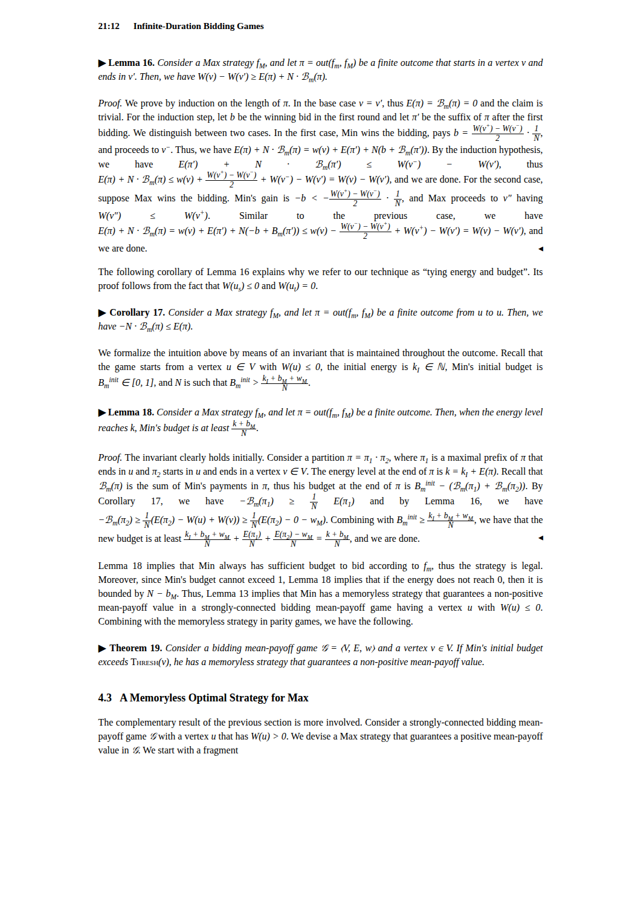21:12 Infinite-Duration Bidding Games
Lemma 16. Consider a Max strategy fM, and let π = out(fm, fM) be a finite outcome that starts in a vertex v and ends in v′. Then, we have W(v) − W(v′) ≥ E(π) + N · ℬm(π).
Proof. We prove by induction on the length of π. In the base case v = v′, thus E(π) = ℬm(π) = 0 and the claim is trivial. For the induction step, let b be the winning bid in the first round and let π′ be the suffix of π after the first bidding. We distinguish between two cases. In the first case, Min wins the bidding, pays b = W(v+) − W(v−) 2 · 1 N, and proceeds to v−. Thus, we have E(π) + N · ℬm(π) = w(v) + E(π′) + N(b + ℬm(π′)). By the induction hypothesis, we have E(π′) + N · ℬm(π′) ≤ W(v−) − W(v′), thus E(π) + N · ℬm(π) ≤ w(v) + W(v+) − W(v−) 2 + W(v−) − W(v′) = W(v) − W(v′), and we are done. For the second case, suppose Max wins the bidding. Min's gain is −b < −W(v+) − W(v−) 2 · 1 N, and Max proceeds to v″ having W(v″) ≤ W(v+). Similar to the previous case, we have E(π) + N · ℬm(π) = w(v) + E(π′) + N(−b + Bm(π′)) ≤ w(v) − W(v−) − W(v+) 2 + W(v+) − W(v′) = W(v) − W(v′), and we are done. ◂
The following corollary of Lemma 16 explains why we refer to our technique as “tying energy and budget”. Its proof follows from the fact that W(us) ≤ 0 and W(ut) = 0.
Corollary 17. Consider a Max strategy fM, and let π = out(fm, fM) be a finite outcome from u to u. Then, we have −N · ℬm(π) ≤ E(π).
We formalize the intuition above by means of an invariant that is maintained throughout the outcome. Recall that the game starts from a vertex u ∈ V with W(u) ≤ 0, the initial energy is kI ∈ ℕ, Min's initial budget is Bminit ∈ [0, 1], and N is such that Bminit > kI + bM + wM N.
Lemma 18. Consider a Max strategy fM, and let π = out(fm, fM) be a finite outcome. Then, when the energy level reaches k, Min's budget is at least k + bM N.
Proof. The invariant clearly holds initially. Consider a partition π = π1 · π2, where π1 is a maximal prefix of π that ends in u and π2 starts in u and ends in a vertex v ∈ V. The energy level at the end of π is k = kI + E(π). Recall that ℬm(π) is the sum of Min's payments in π, thus his budget at the end of π is Bminit − (ℬm(π1) + ℬm(π2)). By Corollary 17, we have −ℬm(π1) ≥ 1 N E(π1) and by Lemma 16, we have −ℬm(π2) ≥ 1 N(E(π2) − W(u) + W(v)) ≥ 1 N(E(π2) − 0 − wM). Combining with Bminit ≥ kI + bM + wM N, we have that the new budget is at least kI + bM + wM N + E(π1) N + E(π2) − wM N = k + bM N, and we are done. ◂
Lemma 18 implies that Min always has sufficient budget to bid according to fm, thus the strategy is legal. Moreover, since Min's budget cannot exceed 1, Lemma 18 implies that if the energy does not reach 0, then it is bounded by N − bM. Thus, Lemma 13 implies that Min has a memoryless strategy that guarantees a non-positive mean-payoff value in a strongly-connected bidding mean-payoff game having a vertex u with W(u) ≤ 0. Combining with the memoryless strategy in parity games, we have the following.
Theorem 19. Consider a bidding mean-payoff game 𝒢 = ⟨V, E, w⟩ and a vertex v ∈ V. If Min's initial budget exceeds Thresh(v), he has a memoryless strategy that guarantees a non-positive mean-payoff value.
4.3 A Memoryless Optimal Strategy for Max
The complementary result of the previous section is more involved. Consider a strongly-connected bidding mean-payoff game 𝒢 with a vertex u that has W(u) > 0. We devise a Max strategy that guarantees a positive mean-payoff value in 𝒢. We start with a fragment